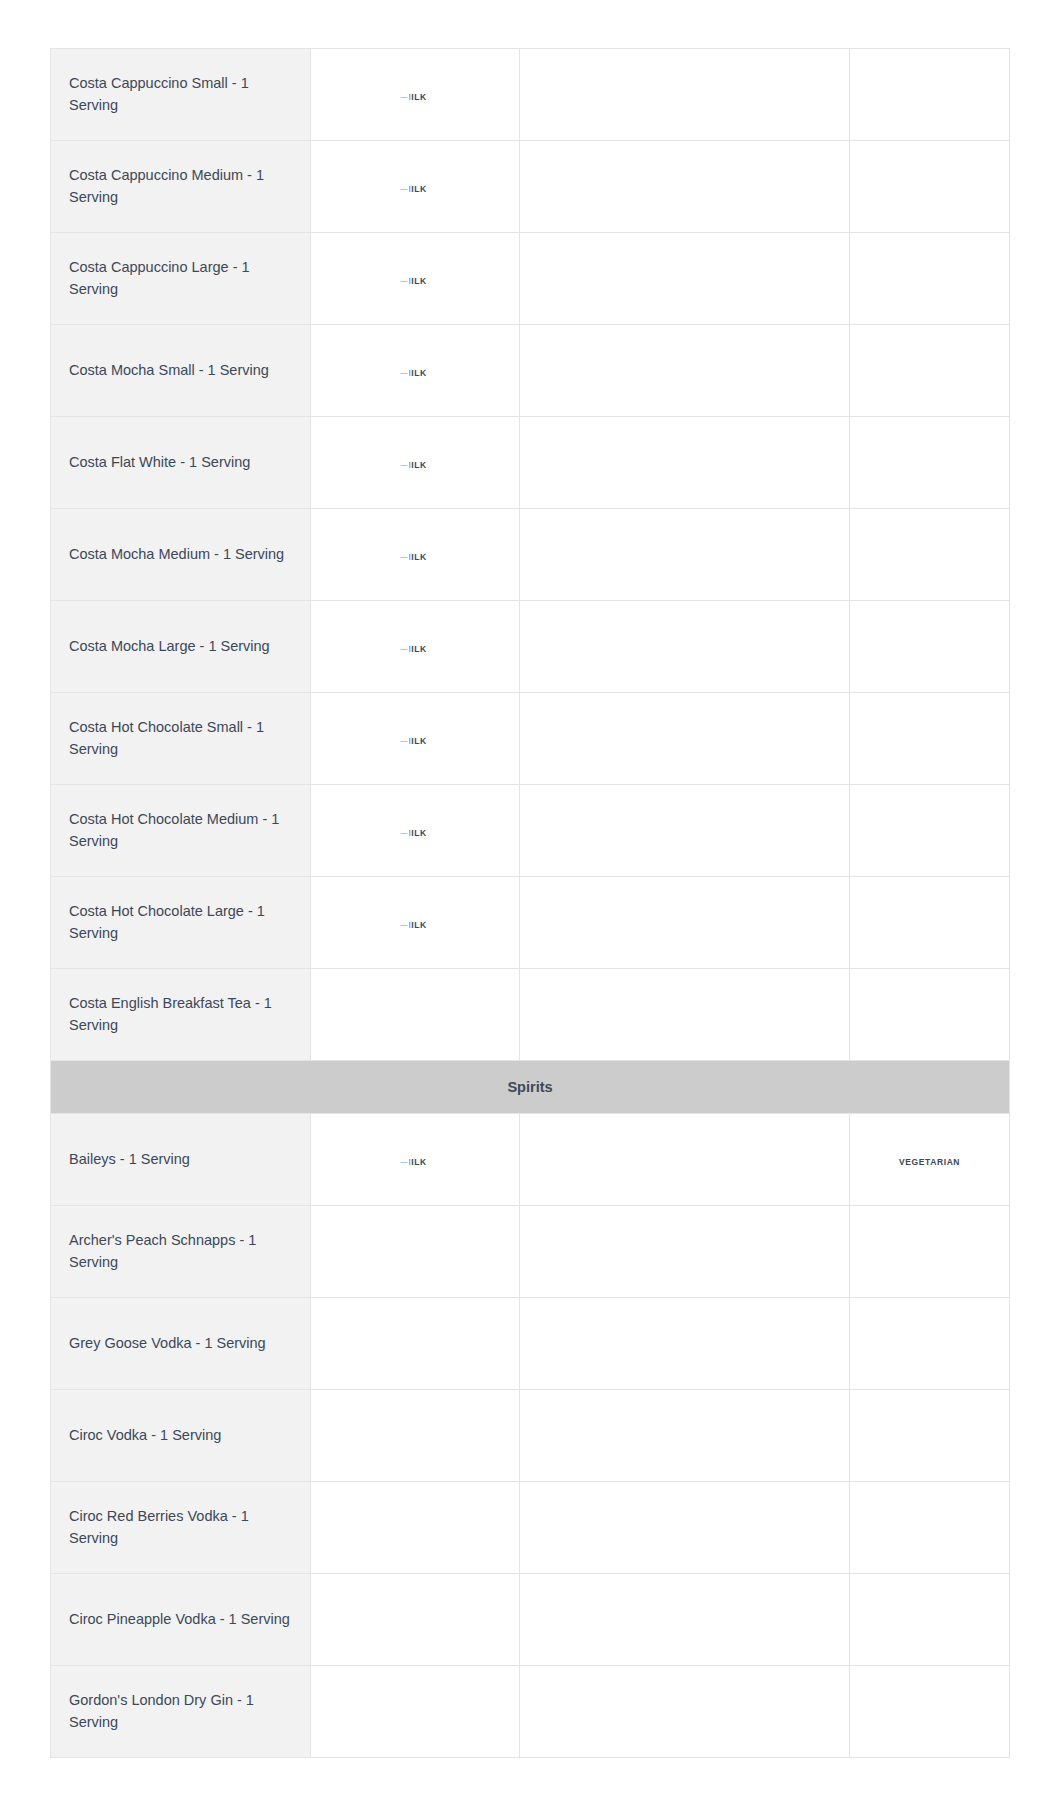| Costa Cappuccino Small - 1 Serving | Milk | | |
| Costa Cappuccino Medium - 1 Serving | Milk | | |
| Costa Cappuccino Large - 1 Serving | Milk | | |
| Costa Mocha Small - 1 Serving | Milk | | |
| Costa Flat White - 1 Serving | Milk | | |
| Costa Mocha Medium - 1 Serving | Milk | | |
| Costa Mocha Large - 1 Serving | Milk | | |
| Costa Hot Chocolate Small - 1 Serving | Milk | | |
| Costa Hot Chocolate Medium - 1 Serving | Milk | | |
| Costa Hot Chocolate Large - 1 Serving | Milk | | |
| Costa English Breakfast Tea - 1 Serving | | | |
| Spirits |
| Baileys - 1 Serving | Milk | | Vegetarian |
| Archer's Peach Schnapps - 1 Serving | | | |
| Grey Goose Vodka - 1 Serving | | | |
| Ciroc Vodka - 1 Serving | | | |
| Ciroc Red Berries Vodka - 1 Serving | | | |
| Ciroc Pineapple Vodka - 1 Serving | | | |
| Gordon's London Dry Gin - 1 Serving | | | |